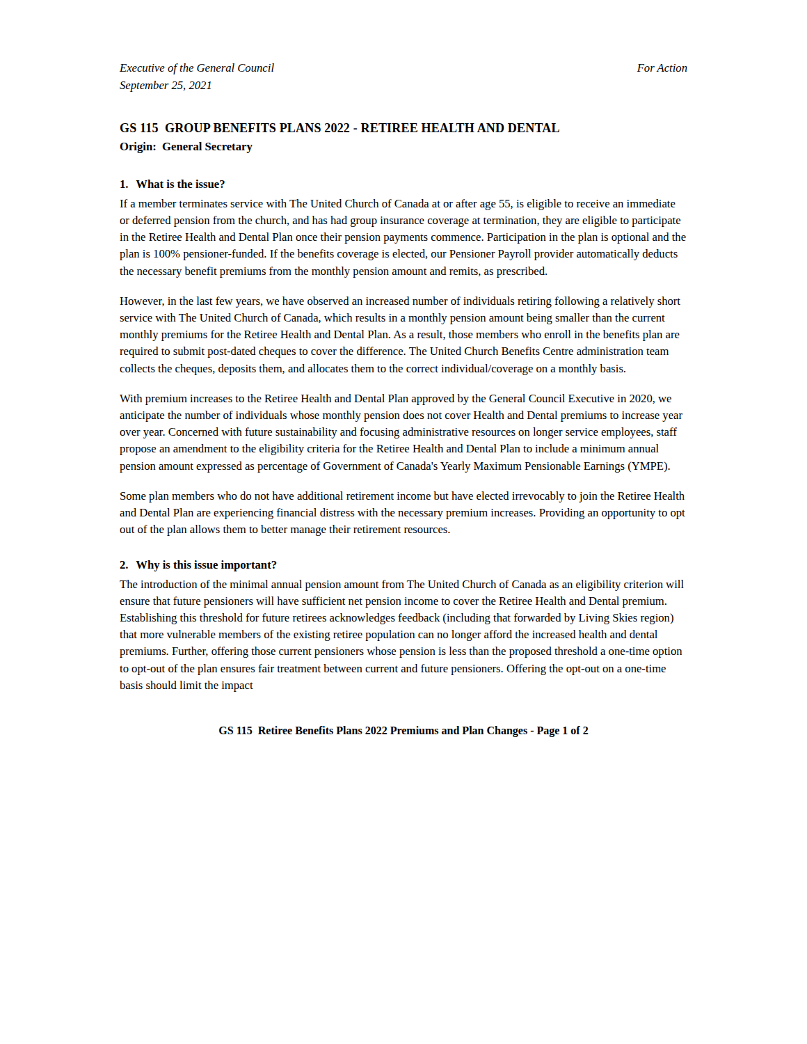Executive of the General Council
September 25, 2021
For Action
GS 115 GROUP BENEFITS PLANS 2022 - RETIREE HEALTH AND DENTAL
Origin: General Secretary
1. What is the issue?
If a member terminates service with The United Church of Canada at or after age 55, is eligible to receive an immediate or deferred pension from the church, and has had group insurance coverage at termination, they are eligible to participate in the Retiree Health and Dental Plan once their pension payments commence. Participation in the plan is optional and the plan is 100% pensioner-funded. If the benefits coverage is elected, our Pensioner Payroll provider automatically deducts the necessary benefit premiums from the monthly pension amount and remits, as prescribed.
However, in the last few years, we have observed an increased number of individuals retiring following a relatively short service with The United Church of Canada, which results in a monthly pension amount being smaller than the current monthly premiums for the Retiree Health and Dental Plan. As a result, those members who enroll in the benefits plan are required to submit post-dated cheques to cover the difference. The United Church Benefits Centre administration team collects the cheques, deposits them, and allocates them to the correct individual/coverage on a monthly basis.
With premium increases to the Retiree Health and Dental Plan approved by the General Council Executive in 2020, we anticipate the number of individuals whose monthly pension does not cover Health and Dental premiums to increase year over year. Concerned with future sustainability and focusing administrative resources on longer service employees, staff propose an amendment to the eligibility criteria for the Retiree Health and Dental Plan to include a minimum annual pension amount expressed as percentage of Government of Canada's Yearly Maximum Pensionable Earnings (YMPE).
Some plan members who do not have additional retirement income but have elected irrevocably to join the Retiree Health and Dental Plan are experiencing financial distress with the necessary premium increases. Providing an opportunity to opt out of the plan allows them to better manage their retirement resources.
2. Why is this issue important?
The introduction of the minimal annual pension amount from The United Church of Canada as an eligibility criterion will ensure that future pensioners will have sufficient net pension income to cover the Retiree Health and Dental premium. Establishing this threshold for future retirees acknowledges feedback (including that forwarded by Living Skies region) that more vulnerable members of the existing retiree population can no longer afford the increased health and dental premiums. Further, offering those current pensioners whose pension is less than the proposed threshold a one-time option to opt-out of the plan ensures fair treatment between current and future pensioners. Offering the opt-out on a one-time basis should limit the impact
GS 115 Retiree Benefits Plans 2022 Premiums and Plan Changes - Page 1 of 2